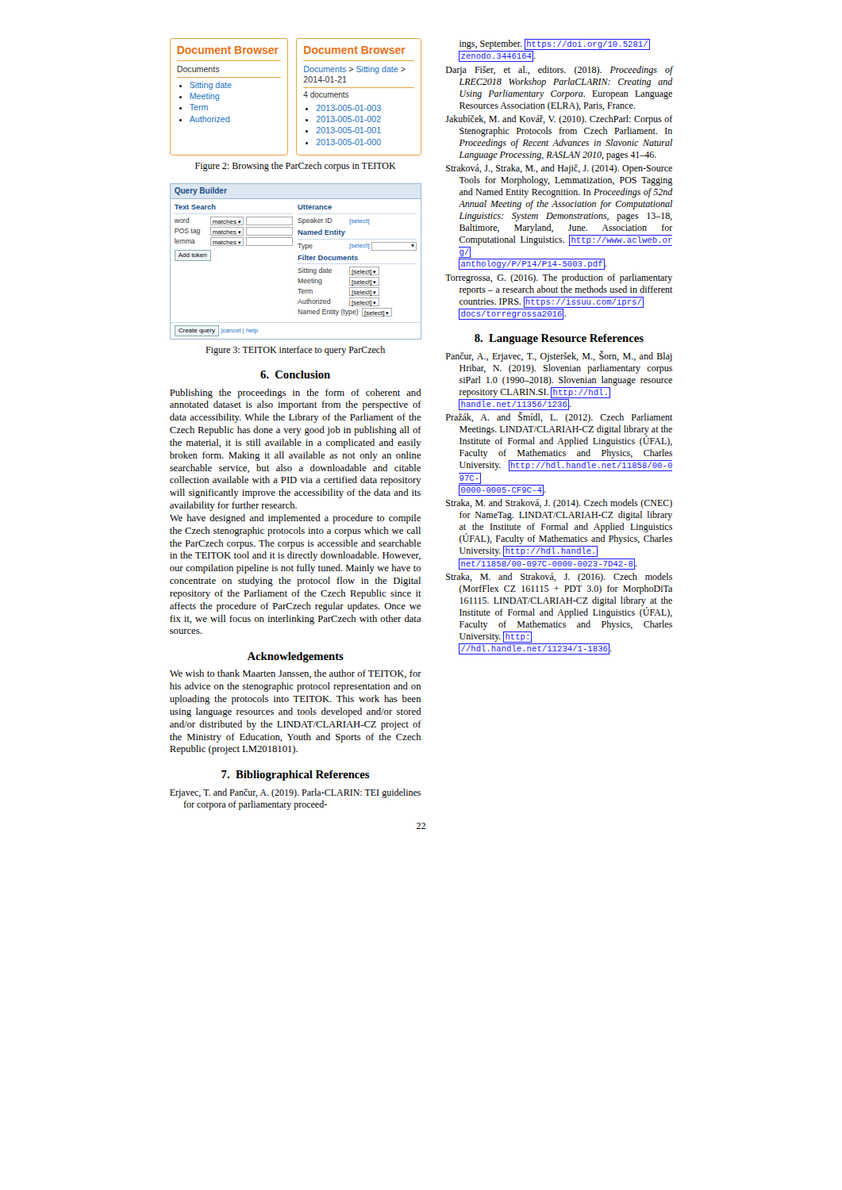Document Browser
Documents
Sitting date
Meeting
Term
Authorized
Document Browser
Documents > Sitting date > 2014-01-21
4 documents
2013-005-01-003
2013-005-01-002
2013-005-01-001
2013-005-01-000
Figure 2: Browsing the ParCzech corpus in TEITOK
Query Builder
Text Search
word matches
POS tag matches
lemma matches
Add token
Utterance
Speaker ID [select]
Named Entity
Type [select]
Filter Documents
Sitting date [select]
Meeting [select]
Term [select]
Authorized [select]
Named Entity (type) [select]
Create query |cancel | help
Figure 3: TEITOK interface to query ParCzech
6. Conclusion
Publishing the proceedings in the form of coherent and annotated dataset is also important from the perspective of data accessibility. While the Library of the Parliament of the Czech Republic has done a very good job in publishing all of the material, it is still available in a complicated and easily broken form. Making it all available as not only an online searchable service, but also a downloadable and citable collection available with a PID via a certified data repository will significantly improve the accessibility of the data and its availability for further research.
We have designed and implemented a procedure to compile the Czech stenographic protocols into a corpus which we call the ParCzech corpus. The corpus is accessible and searchable in the TEITOK tool and it is directly downloadable. However, our compilation pipeline is not fully tuned. Mainly we have to concentrate on studying the protocol flow in the Digital repository of the Parliament of the Czech Republic since it affects the procedure of ParCzech regular updates. Once we fix it, we will focus on interlinking ParCzech with other data sources.
Acknowledgements
We wish to thank Maarten Janssen, the author of TEITOK, for his advice on the stenographic protocol representation and on uploading the protocols into TEITOK. This work has been using language resources and tools developed and/or stored and/or distributed by the LINDAT/CLARIAH-CZ project of the Ministry of Education, Youth and Sports of the Czech Republic (project LM2018101).
7. Bibliographical References
Erjavec, T. and Pančur, A. (2019). Parla-CLARIN: TEI guidelines for corpora of parliamentary proceed-
ings, September. https://doi.org/10.5281/
zenodo.3446164.
Darja Fišer, et al., editors. (2018). Proceedings of LREC2018 Workshop ParlaCLARIN: Creating and Using Parliamentary Corpora. European Language Resources Association (ELRA), Paris, France.
Jakubíček, M. and Kovář, V. (2010). CzechParl: Corpus of Stenographic Protocols from Czech Parliament. In Proceedings of Recent Advances in Slavonic Natural Language Processing, RASLAN 2010, pages 41–46.
Straková, J., Straka, M., and Hajič, J. (2014). Open-Source Tools for Morphology, Lemmatization, POS Tagging and Named Entity Recognition. In Proceedings of 52nd Annual Meeting of the Association for Computational Linguistics: System Demonstrations, pages 13–18, Baltimore, Maryland, June. Association for Computational Linguistics. http://www.aclweb.org/
anthology/P/P14/P14-5003.pdf.
Torregrossa, G. (2016). The production of parliamentary reports – a research about the methods used in different countries. IPRS. https://issuu.com/iprs/
docs/torregrossa2016.
8. Language Resource References
Pančur, A., Erjavec, T., Ojsteršek, M., Šorn, M., and Blaj Hribar, N. (2019). Slovenian parliamentary corpus siParl 1.0 (1990–2018). Slovenian language resource repository CLARIN.SI. http://hdl.
handle.net/11356/1236.
Pražák, A. and Šmídl, L. (2012). Czech Parliament Meetings. LINDAT/CLARIAH-CZ digital library at the Institute of Formal and Applied Linguistics (ÚFAL), Faculty of Mathematics and Physics, Charles University. http://hdl.handle.net/11858/00-097C-
0000-0005-CF9C-4.
Straka, M. and Straková, J. (2014). Czech models (CNEC) for NameTag. LINDAT/CLARIAH-CZ digital library at the Institute of Formal and Applied Linguistics (ÚFAL), Faculty of Mathematics and Physics, Charles University. http://hdl.handle.
net/11858/00-097C-0000-0023-7D42-8.
Straka, M. and Straková, J. (2016). Czech models (MorfFlex CZ 161115 + PDT 3.0) for MorphoDiTa 161115. LINDAT/CLARIAH-CZ digital library at the Institute of Formal and Applied Linguistics (ÚFAL), Faculty of Mathematics and Physics, Charles University. http:
//hdl.handle.net/11234/1-1836.
22